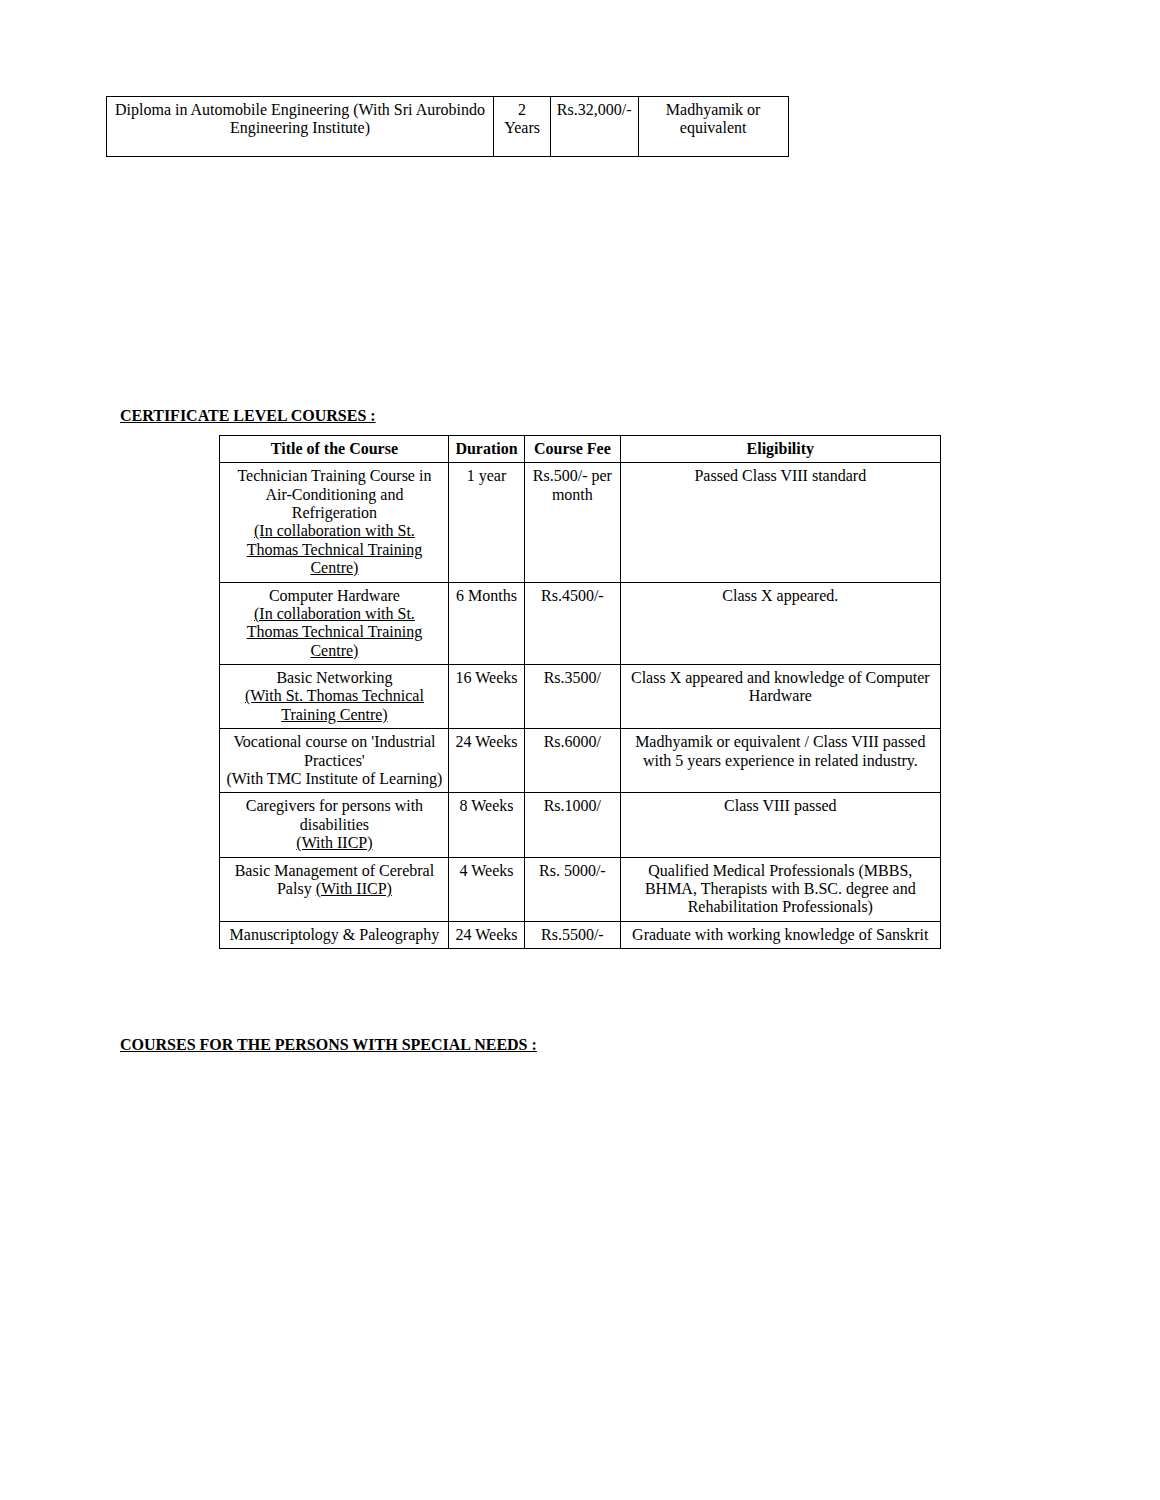| Diploma in Automobile Engineering (With Sri Aurobindo Engineering Institute) | 2 Years | Rs.32,000/- | Madhyamik or equivalent |
CERTIFICATE LEVEL COURSES :
| Title of the Course | Duration | Course Fee | Eligibility |
| --- | --- | --- | --- |
| Technician Training Course in Air-Conditioning and Refrigeration (In collaboration with St. Thomas Technical Training Centre) | 1 year | Rs.500/- per month | Passed Class VIII standard |
| Computer Hardware (In collaboration with St. Thomas Technical Training Centre) | 6 Months | Rs.4500/- | Class X appeared. |
| Basic Networking (With St. Thomas Technical Training Centre) | 16 Weeks | Rs.3500/ | Class X appeared and knowledge of Computer Hardware |
| Vocational course on 'Industrial Practices' (With TMC Institute of Learning) | 24 Weeks | Rs.6000/ | Madhyamik or equivalent / Class VIII passed with 5 years experience in related industry. |
| Caregivers for persons with disabilities (With IICP) | 8 Weeks | Rs.1000/ | Class VIII passed |
| Basic Management of Cerebral Palsy (With IICP) | 4 Weeks | Rs. 5000/- | Qualified Medical Professionals (MBBS, BHMA, Therapists with B.SC. degree and Rehabilitation Professionals) |
| Manuscriptology & Paleography | 24 Weeks | Rs.5500/- | Graduate with working knowledge of Sanskrit |
COURSES FOR THE PERSONS WITH SPECIAL NEEDS :